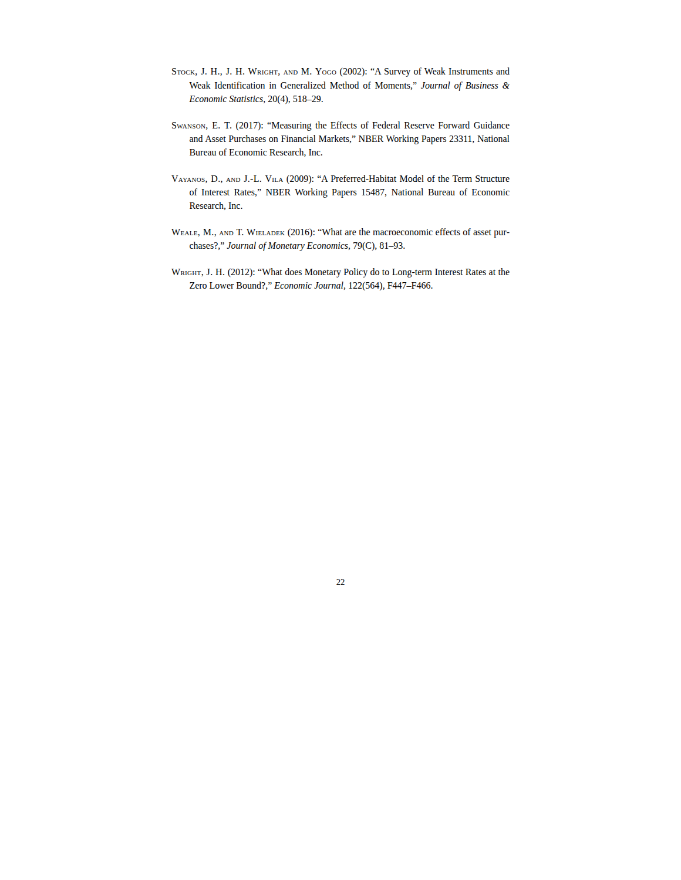Stock, J. H., J. H. Wright, and M. Yogo (2002): “A Survey of Weak Instruments and Weak Identification in Generalized Method of Moments,” Journal of Business & Economic Statistics, 20(4), 518–29.
Swanson, E. T. (2017): “Measuring the Effects of Federal Reserve Forward Guidance and Asset Purchases on Financial Markets,” NBER Working Papers 23311, National Bureau of Economic Research, Inc.
Vayanos, D., and J.-L. Vila (2009): “A Preferred-Habitat Model of the Term Structure of Interest Rates,” NBER Working Papers 15487, National Bureau of Economic Research, Inc.
Weale, M., and T. Wieladek (2016): “What are the macroeconomic effects of asset purchases?,” Journal of Monetary Economics, 79(C), 81–93.
Wright, J. H. (2012): “What does Monetary Policy do to Long-term Interest Rates at the Zero Lower Bound?,” Economic Journal, 122(564), F447–F466.
22